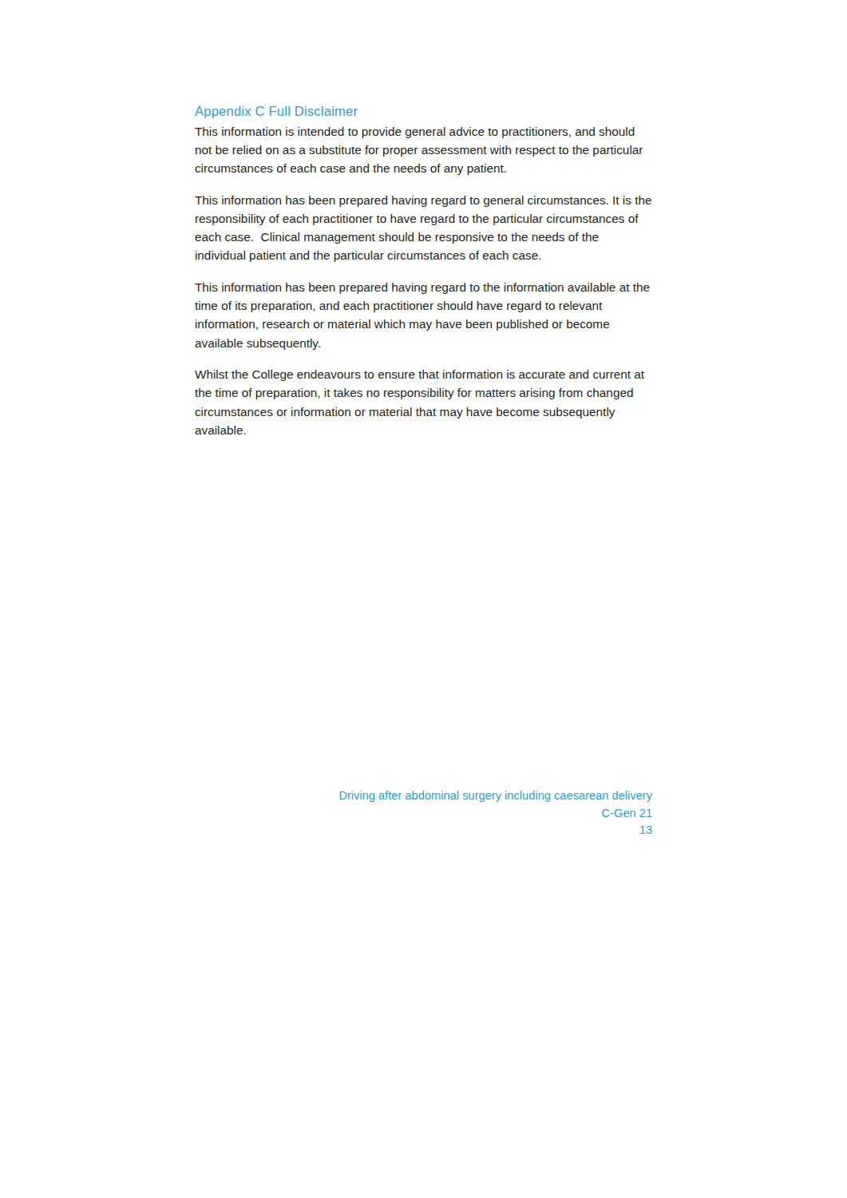Appendix C Full Disclaimer
This information is intended to provide general advice to practitioners, and should not be relied on as a substitute for proper assessment with respect to the particular circumstances of each case and the needs of any patient.
This information has been prepared having regard to general circumstances. It is the responsibility of each practitioner to have regard to the particular circumstances of each case. Clinical management should be responsive to the needs of the individual patient and the particular circumstances of each case.
This information has been prepared having regard to the information available at the time of its preparation, and each practitioner should have regard to relevant information, research or material which may have been published or become available subsequently.
Whilst the College endeavours to ensure that information is accurate and current at the time of preparation, it takes no responsibility for matters arising from changed circumstances or information or material that may have become subsequently available.
Driving after abdominal surgery including caesarean delivery
C-Gen 21
13